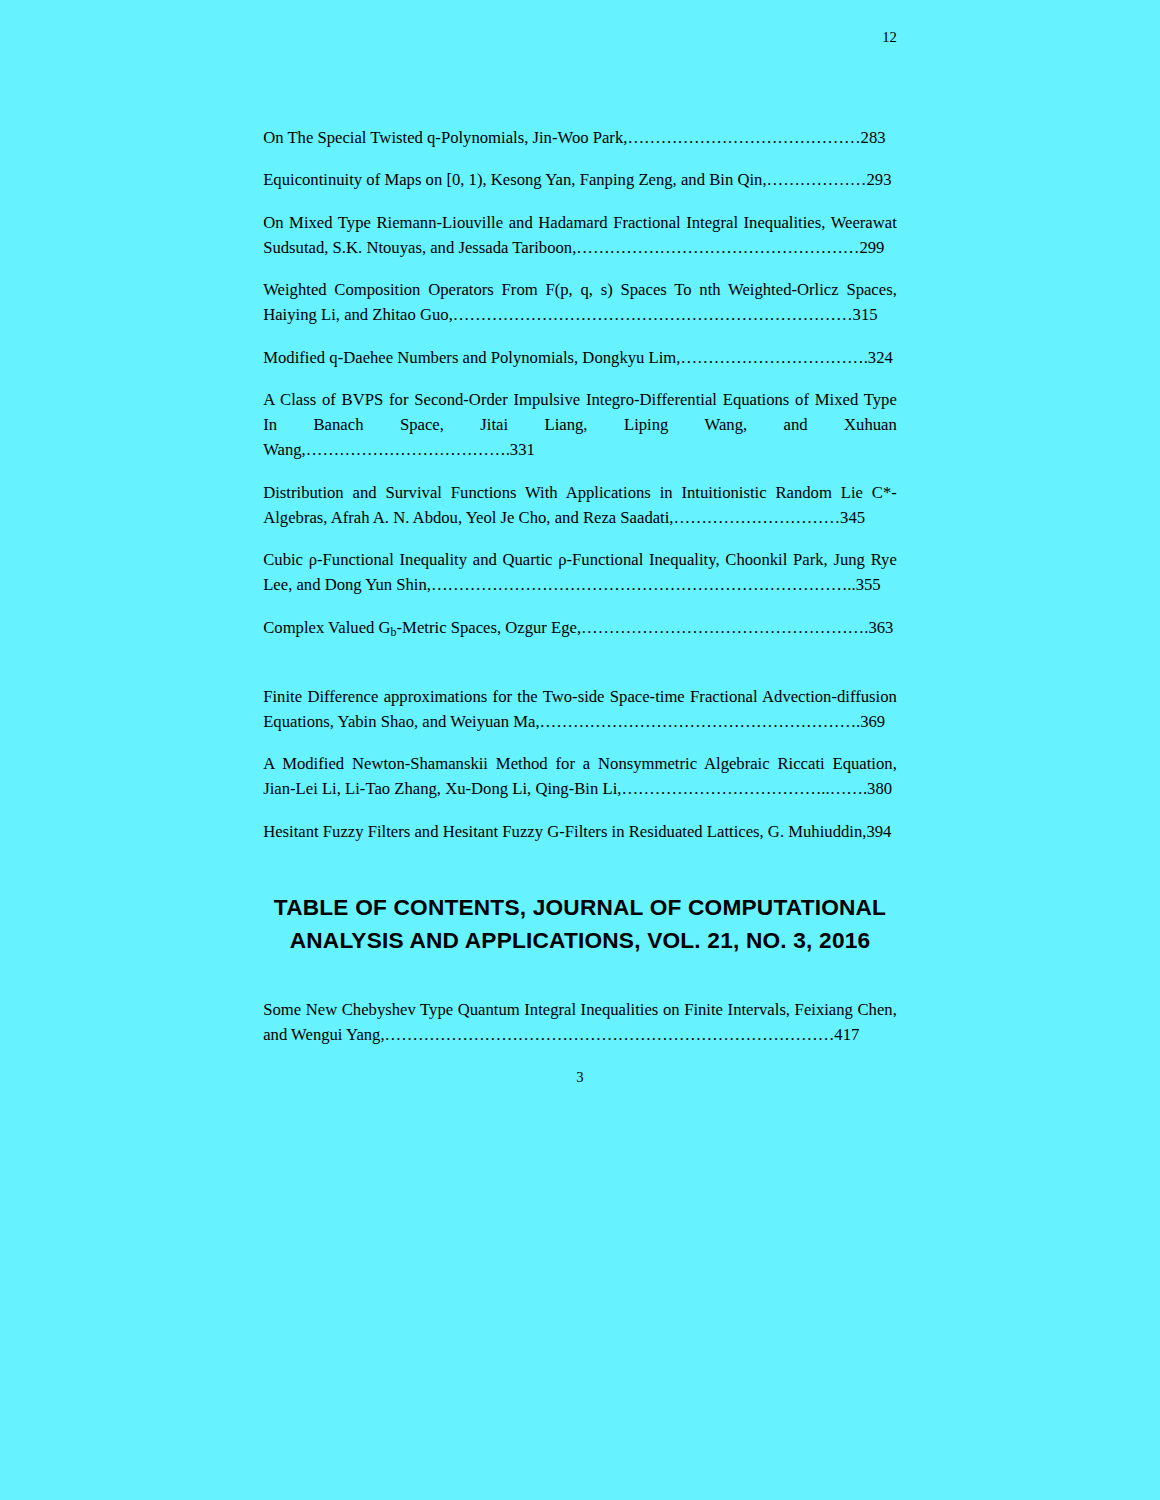12
On The Special Twisted q-Polynomials, Jin-Woo Park,……………………………………283
Equicontinuity of Maps on [0, 1), Kesong Yan, Fanping Zeng, and Bin Qin,………………293
On Mixed Type Riemann-Liouville and Hadamard Fractional Integral Inequalities, Weerawat Sudsutad, S.K. Ntouyas, and Jessada Tariboon,……………………………………………299
Weighted Composition Operators From F(p, q, s) Spaces To nth Weighted-Orlicz Spaces, Haiying Li, and Zhitao Guo,………………………………………………………………315
Modified q-Daehee Numbers and Polynomials, Dongkyu Lim,…………………………….324
A Class of BVPS for Second-Order Impulsive Integro-Differential Equations of Mixed Type In Banach Space, Jitai Liang, Liping Wang, and Xuhuan Wang,……………………………….331
Distribution and Survival Functions With Applications in Intuitionistic Random Lie C*-Algebras, Afrah A. N. Abdou, Yeol Je Cho, and Reza Saadati,…………………………345
Cubic ρ-Functional Inequality and Quartic ρ-Functional Inequality, Choonkil Park, Jung Rye Lee, and Dong Yun Shin,…………………………………………………………………..355
Complex Valued Gb-Metric Spaces, Ozgur Ege,…………………………………………….363
Finite Difference approximations for the Two-side Space-time Fractional Advection-diffusion Equations, Yabin Shao, and Weiyuan Ma,………………………………………………….369
A Modified Newton-Shamanskii Method for a Nonsymmetric Algebraic Riccati Equation, Jian-Lei Li, Li-Tao Zhang, Xu-Dong Li, Qing-Bin Li,………………………………..…….380
Hesitant Fuzzy Filters and Hesitant Fuzzy G-Filters in Residuated Lattices, G. Muhiuddin,394
TABLE OF CONTENTS, JOURNAL OF COMPUTATIONAL ANALYSIS AND APPLICATIONS, VOL. 21, NO. 3, 2016
Some New Chebyshev Type Quantum Integral Inequalities on Finite Intervals, Feixiang Chen, and Wengui Yang,………………………………………………………………………417
3